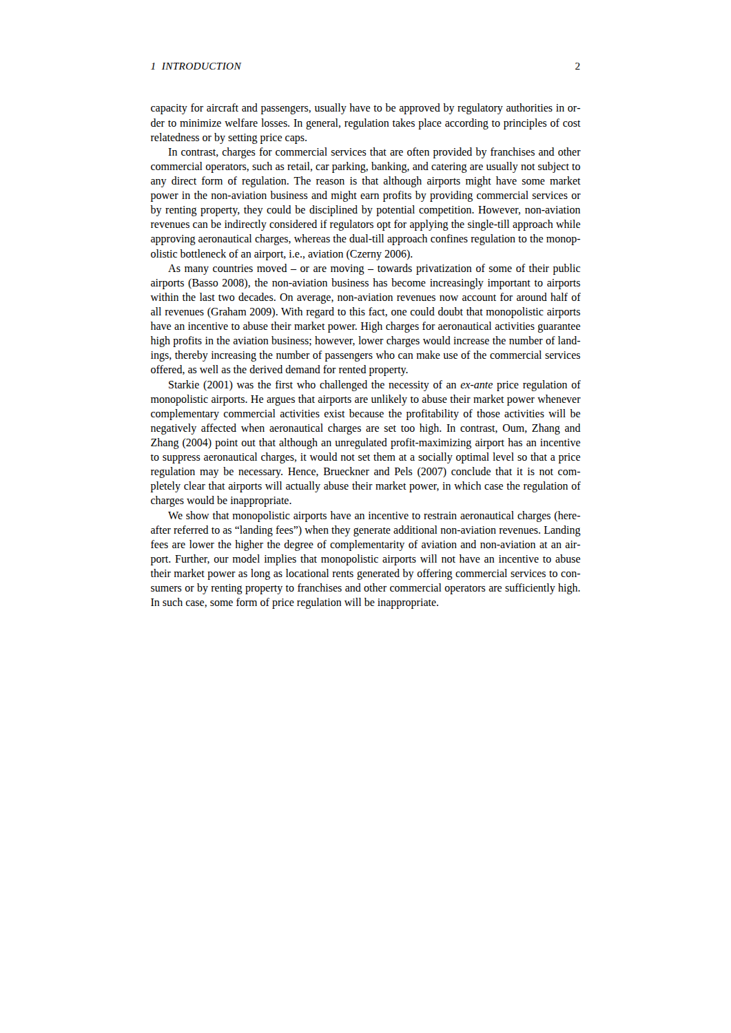1 INTRODUCTION 2
capacity for aircraft and passengers, usually have to be approved by regulatory authorities in order to minimize welfare losses. In general, regulation takes place according to principles of cost relatedness or by setting price caps.
In contrast, charges for commercial services that are often provided by franchises and other commercial operators, such as retail, car parking, banking, and catering are usually not subject to any direct form of regulation. The reason is that although airports might have some market power in the non-aviation business and might earn profits by providing commercial services or by renting property, they could be disciplined by potential competition. However, non-aviation revenues can be indirectly considered if regulators opt for applying the single-till approach while approving aeronautical charges, whereas the dual-till approach confines regulation to the monopolistic bottleneck of an airport, i.e., aviation (Czerny 2006).
As many countries moved – or are moving – towards privatization of some of their public airports (Basso 2008), the non-aviation business has become increasingly important to airports within the last two decades. On average, non-aviation revenues now account for around half of all revenues (Graham 2009). With regard to this fact, one could doubt that monopolistic airports have an incentive to abuse their market power. High charges for aeronautical activities guarantee high profits in the aviation business; however, lower charges would increase the number of landings, thereby increasing the number of passengers who can make use of the commercial services offered, as well as the derived demand for rented property.
Starkie (2001) was the first who challenged the necessity of an ex-ante price regulation of monopolistic airports. He argues that airports are unlikely to abuse their market power whenever complementary commercial activities exist because the profitability of those activities will be negatively affected when aeronautical charges are set too high. In contrast, Oum, Zhang and Zhang (2004) point out that although an unregulated profit-maximizing airport has an incentive to suppress aeronautical charges, it would not set them at a socially optimal level so that a price regulation may be necessary. Hence, Brueckner and Pels (2007) conclude that it is not completely clear that airports will actually abuse their market power, in which case the regulation of charges would be inappropriate.
We show that monopolistic airports have an incentive to restrain aeronautical charges (hereafter referred to as “landing fees”) when they generate additional non-aviation revenues. Landing fees are lower the higher the degree of complementarity of aviation and non-aviation at an airport. Further, our model implies that monopolistic airports will not have an incentive to abuse their market power as long as locational rents generated by offering commercial services to consumers or by renting property to franchises and other commercial operators are sufficiently high. In such case, some form of price regulation will be inappropriate.